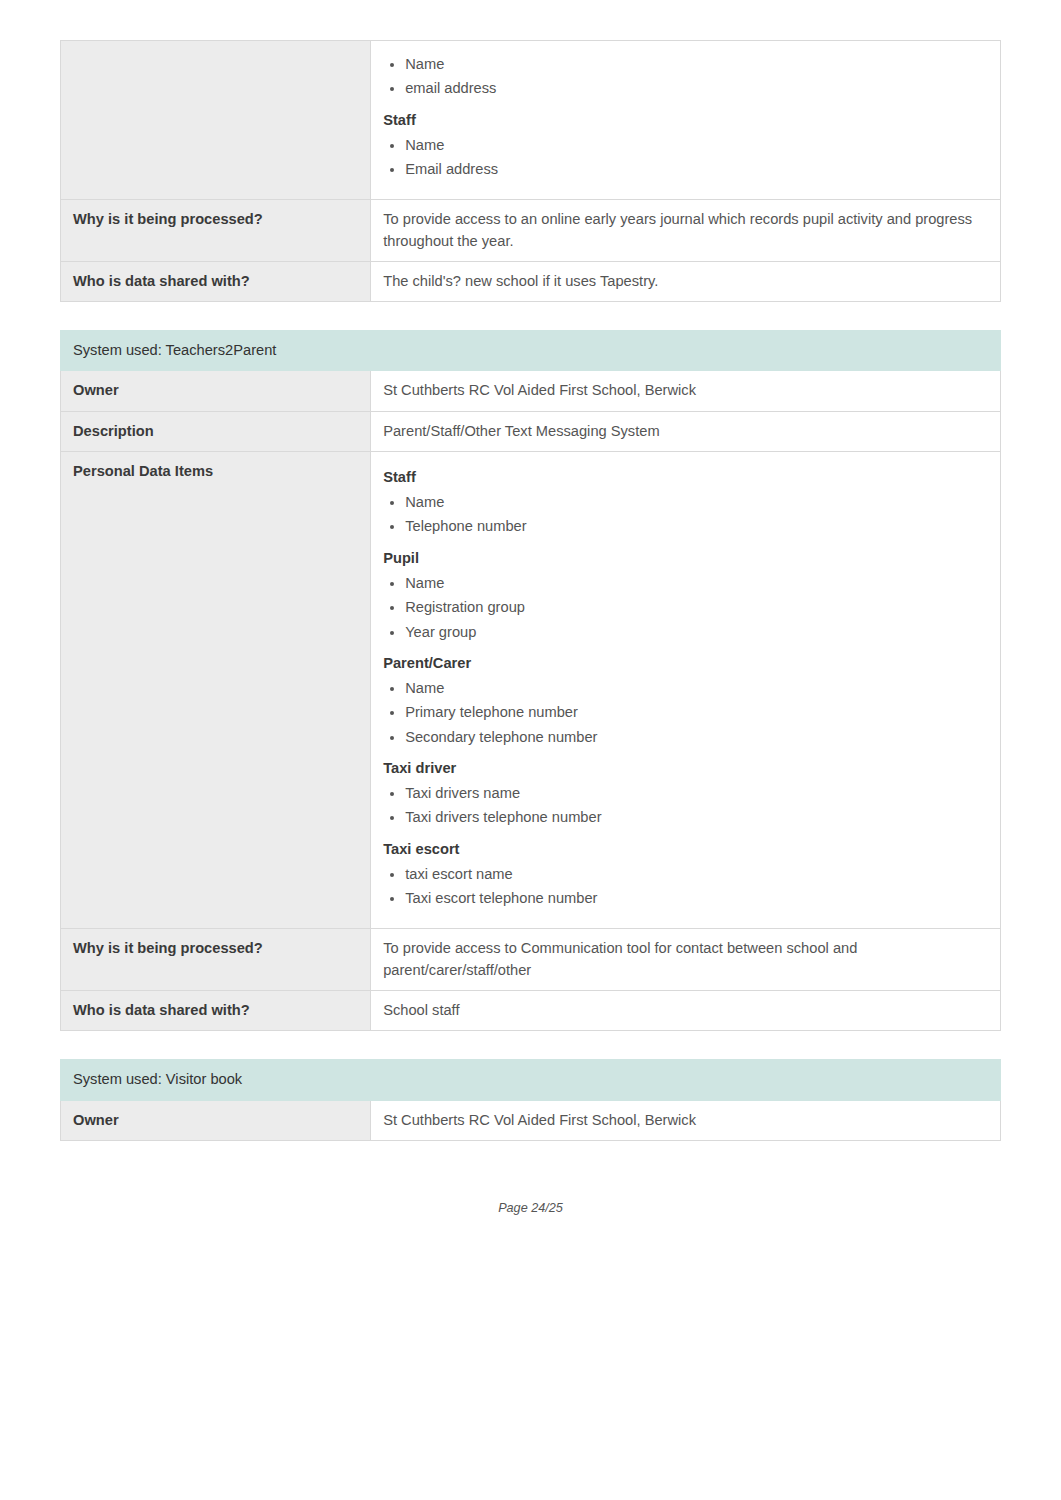| | Name email address Staff Name Email address |
| Why is it being processed? | To provide access to an online early years journal which records pupil activity and progress throughout the year. |
| Who is data shared with? | The child's? new school if it uses Tapestry. |
| System used: Teachers2Parent |
| Owner | St Cuthberts RC Vol Aided First School, Berwick |
| Description | Parent/Staff/Other Text Messaging System |
| Personal Data Items | Staff Name Telephone number Pupil Name Registration group Year group Parent/Carer Name Primary telephone number Secondary telephone number Taxi driver Taxi drivers name Taxi drivers telephone number Taxi escort taxi escort name Taxi escort telephone number |
| Why is it being processed? | To provide access to Communication tool for contact between school and parent/carer/staff/other |
| Who is data shared with? | School staff |
| System used: Visitor book |
| Owner | St Cuthberts RC Vol Aided First School, Berwick |
Page 24/25